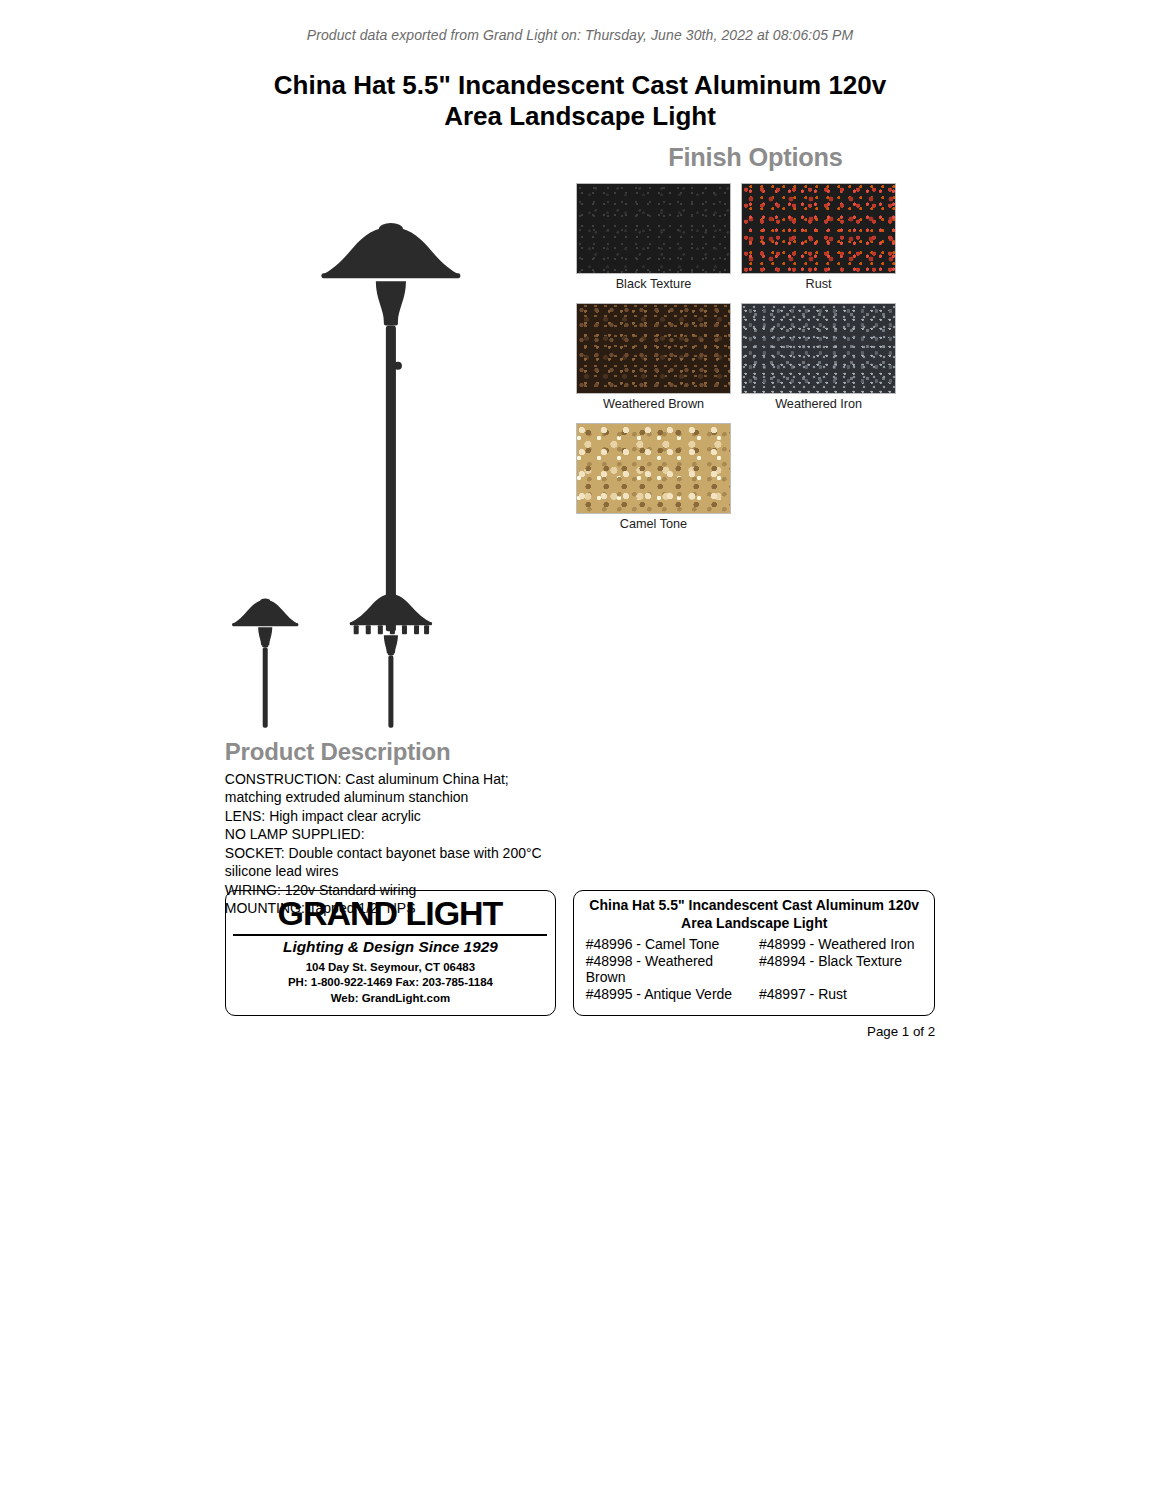Product data exported from Grand Light on: Thursday, June 30th, 2022 at 08:06:05 PM
China Hat 5.5" Incandescent Cast Aluminum 120v Area Landscape Light
Product Description
CONSTRUCTION: Cast aluminum China Hat; matching extruded aluminum stanchion
LENS: High impact clear acrylic
NO LAMP SUPPLIED:
SOCKET: Double contact bayonet base with 200°C silicone lead wires
WIRING: 120v Standard wiring
MOUNTING: Tapped 1/2" NPS
Finish Options
Black Texture
Rust
Weathered Brown
Weathered Iron
Camel Tone
GRAND LIGHT
Lighting & Design Since 1929
104 Day St. Seymour, CT 06483
PH: 1-800-922-1469 Fax: 203-785-1184
Web: GrandLight.com
China Hat 5.5" Incandescent Cast Aluminum 120v Area Landscape Light
#48996 - Camel Tone
#48999 - Weathered Iron
#48998 - Weathered Brown
#48994 - Black Texture
#48995 - Antique Verde
#48997 - Rust
Page 1 of 2